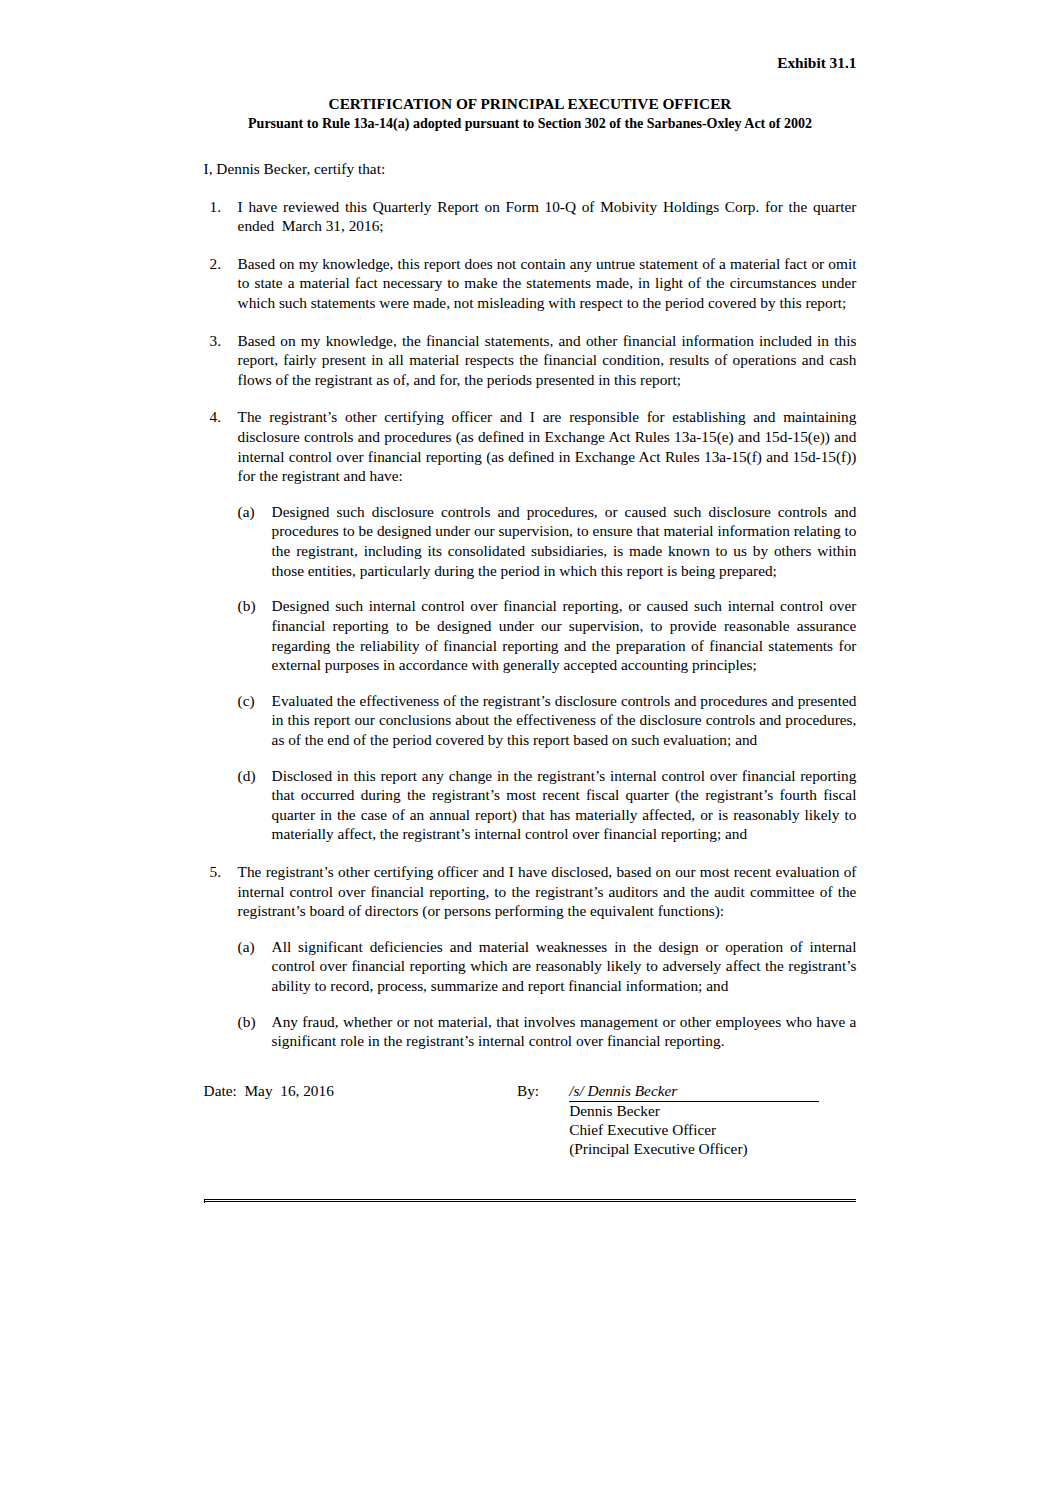Exhibit 31.1
CERTIFICATION OF PRINCIPAL EXECUTIVE OFFICER
Pursuant to Rule 13a-14(a) adopted pursuant to Section 302 of the Sarbanes-Oxley Act of 2002
I, Dennis Becker, certify that:
I have reviewed this Quarterly Report on Form 10-Q of Mobivity Holdings Corp. for the quarter ended March 31, 2016;
Based on my knowledge, this report does not contain any untrue statement of a material fact or omit to state a material fact necessary to make the statements made, in light of the circumstances under which such statements were made, not misleading with respect to the period covered by this report;
Based on my knowledge, the financial statements, and other financial information included in this report, fairly present in all material respects the financial condition, results of operations and cash flows of the registrant as of, and for, the periods presented in this report;
The registrant’s other certifying officer and I are responsible for establishing and maintaining disclosure controls and procedures (as defined in Exchange Act Rules 13a-15(e) and 15d-15(e)) and internal control over financial reporting (as defined in Exchange Act Rules 13a-15(f) and 15d-15(f)) for the registrant and have:
Designed such disclosure controls and procedures, or caused such disclosure controls and procedures to be designed under our supervision, to ensure that material information relating to the registrant, including its consolidated subsidiaries, is made known to us by others within those entities, particularly during the period in which this report is being prepared;
Designed such internal control over financial reporting, or caused such internal control over financial reporting to be designed under our supervision, to provide reasonable assurance regarding the reliability of financial reporting and the preparation of financial statements for external purposes in accordance with generally accepted accounting principles;
Evaluated the effectiveness of the registrant’s disclosure controls and procedures and presented in this report our conclusions about the effectiveness of the disclosure controls and procedures, as of the end of the period covered by this report based on such evaluation; and
Disclosed in this report any change in the registrant’s internal control over financial reporting that occurred during the registrant’s most recent fiscal quarter (the registrant’s fourth fiscal quarter in the case of an annual report) that has materially affected, or is reasonably likely to materially affect, the registrant’s internal control over financial reporting; and
The registrant’s other certifying officer and I have disclosed, based on our most recent evaluation of internal control over financial reporting, to the registrant’s auditors and the audit committee of the registrant’s board of directors (or persons performing the equivalent functions):
All significant deficiencies and material weaknesses in the design or operation of internal control over financial reporting which are reasonably likely to adversely affect the registrant’s ability to record, process, summarize and report financial information; and
Any fraud, whether or not material, that involves management or other employees who have a significant role in the registrant’s internal control over financial reporting.
| Date: May 16, 2016 | By: | /s/ Dennis Becker Dennis Becker Chief Executive Officer (Principal Executive Officer) |